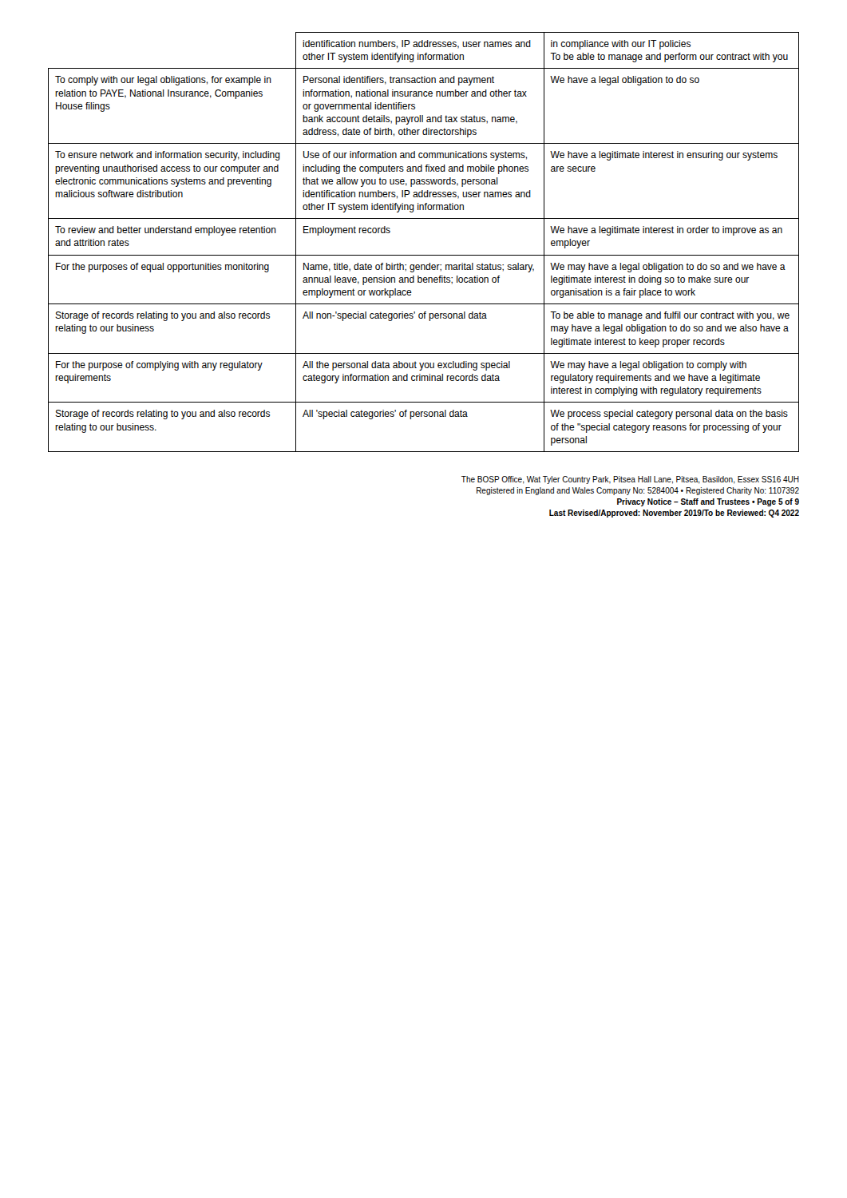| | identification numbers, IP addresses, user names and other IT system identifying information | in compliance with our IT policies To be able to manage and perform our contract with you |
| To comply with our legal obligations, for example in relation to PAYE, National Insurance, Companies House filings | Personal identifiers, transaction and payment information, national insurance number and other tax or governmental identifiers bank account details, payroll and tax status, name, address, date of birth, other directorships | We have a legal obligation to do so |
| To ensure network and information security, including preventing unauthorised access to our computer and electronic communications systems and preventing malicious software distribution | Use of our information and communications systems, including the computers and fixed and mobile phones that we allow you to use, passwords, personal identification numbers, IP addresses, user names and other IT system identifying information | We have a legitimate interest in ensuring our systems are secure |
| To review and better understand employee retention and attrition rates | Employment records | We have a legitimate interest in order to improve as an employer |
| For the purposes of equal opportunities monitoring | Name, title, date of birth; gender; marital status; salary, annual leave, pension and benefits; location of employment or workplace | We may have a legal obligation to do so and we have a legitimate interest in doing so to make sure our organisation is a fair place to work |
| Storage of records relating to you and also records relating to our business | All non-'special categories' of personal data | To be able to manage and fulfil our contract with you, we may have a legal obligation to do so and we also have a legitimate interest to keep proper records |
| For the purpose of complying with any regulatory requirements | All the personal data about you excluding special category information and criminal records data | We may have a legal obligation to comply with regulatory requirements and we have a legitimate interest in complying with regulatory requirements |
| Storage of records relating to you and also records relating to our business. | All 'special categories' of personal data | We process special category personal data on the basis of the "special category reasons for processing of your personal |
The BOSP Office, Wat Tyler Country Park, Pitsea Hall Lane, Pitsea, Basildon, Essex SS16 4UH
Registered in England and Wales Company No: 5284004 • Registered Charity No: 1107392
Privacy Notice – Staff and Trustees • Page 5 of 9
Last Revised/Approved: November 2019/To be Reviewed: Q4 2022